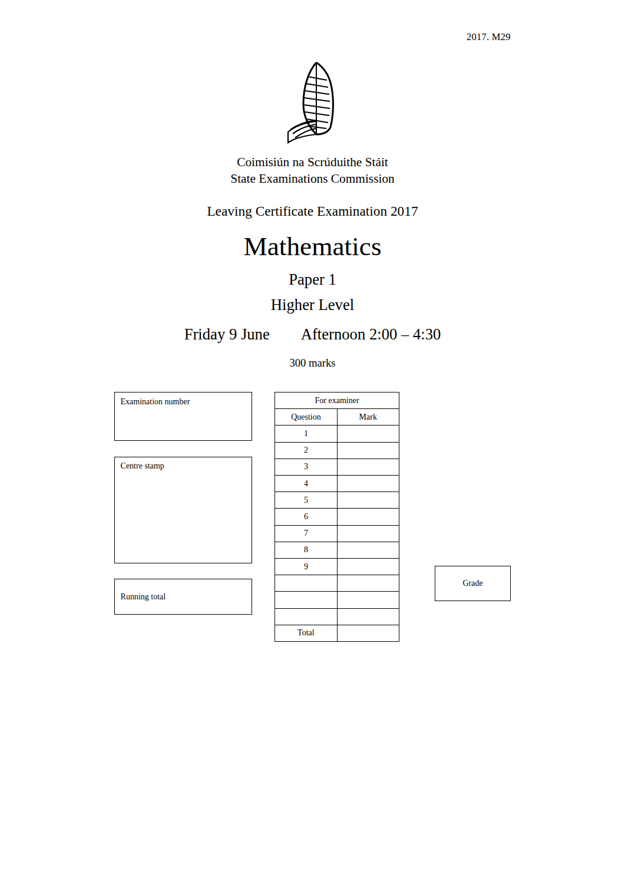2017. M29
Coimisiún na Scrúduithe Stáit
State Examinations Commission
Leaving Certificate Examination 2017
Mathematics
Paper 1
Higher Level
Friday 9 June Afternoon 2:00 – 4:30
300 marks
Examination number
Centre stamp
Running total
| For examiner |
| --- |
| Question | Mark |
| 1 | |
| 2 | |
| 3 | |
| 4 | |
| 5 | |
| 6 | |
| 7 | |
| 8 | |
| 9 | |
| Total | |
Grade